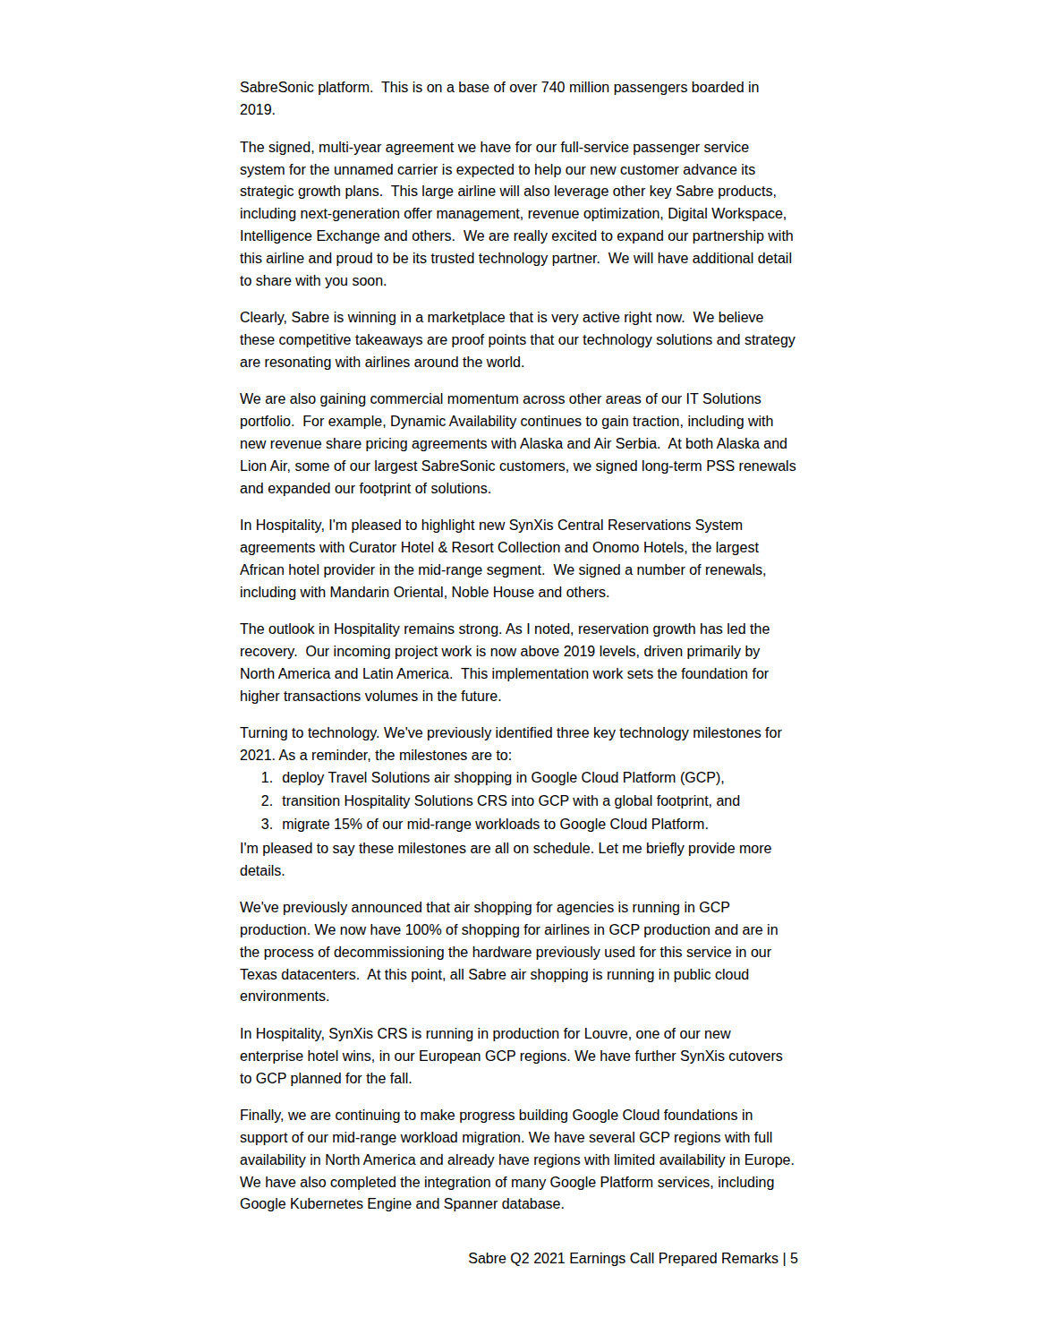SabreSonic platform. This is on a base of over 740 million passengers boarded in 2019.
The signed, multi-year agreement we have for our full-service passenger service system for the unnamed carrier is expected to help our new customer advance its strategic growth plans. This large airline will also leverage other key Sabre products, including next-generation offer management, revenue optimization, Digital Workspace, Intelligence Exchange and others. We are really excited to expand our partnership with this airline and proud to be its trusted technology partner. We will have additional detail to share with you soon.
Clearly, Sabre is winning in a marketplace that is very active right now. We believe these competitive takeaways are proof points that our technology solutions and strategy are resonating with airlines around the world.
We are also gaining commercial momentum across other areas of our IT Solutions portfolio. For example, Dynamic Availability continues to gain traction, including with new revenue share pricing agreements with Alaska and Air Serbia. At both Alaska and Lion Air, some of our largest SabreSonic customers, we signed long-term PSS renewals and expanded our footprint of solutions.
In Hospitality, I'm pleased to highlight new SynXis Central Reservations System agreements with Curator Hotel & Resort Collection and Onomo Hotels, the largest African hotel provider in the mid-range segment. We signed a number of renewals, including with Mandarin Oriental, Noble House and others.
The outlook in Hospitality remains strong. As I noted, reservation growth has led the recovery. Our incoming project work is now above 2019 levels, driven primarily by North America and Latin America. This implementation work sets the foundation for higher transactions volumes in the future.
Turning to technology. We've previously identified three key technology milestones for 2021. As a reminder, the milestones are to:
deploy Travel Solutions air shopping in Google Cloud Platform (GCP),
transition Hospitality Solutions CRS into GCP with a global footprint, and
migrate 15% of our mid-range workloads to Google Cloud Platform.
I'm pleased to say these milestones are all on schedule. Let me briefly provide more details.
We've previously announced that air shopping for agencies is running in GCP production. We now have 100% of shopping for airlines in GCP production and are in the process of decommissioning the hardware previously used for this service in our Texas datacenters. At this point, all Sabre air shopping is running in public cloud environments.
In Hospitality, SynXis CRS is running in production for Louvre, one of our new enterprise hotel wins, in our European GCP regions. We have further SynXis cutovers to GCP planned for the fall.
Finally, we are continuing to make progress building Google Cloud foundations in support of our mid-range workload migration. We have several GCP regions with full availability in North America and already have regions with limited availability in Europe. We have also completed the integration of many Google Platform services, including Google Kubernetes Engine and Spanner database.
Sabre Q2 2021 Earnings Call Prepared Remarks | 5